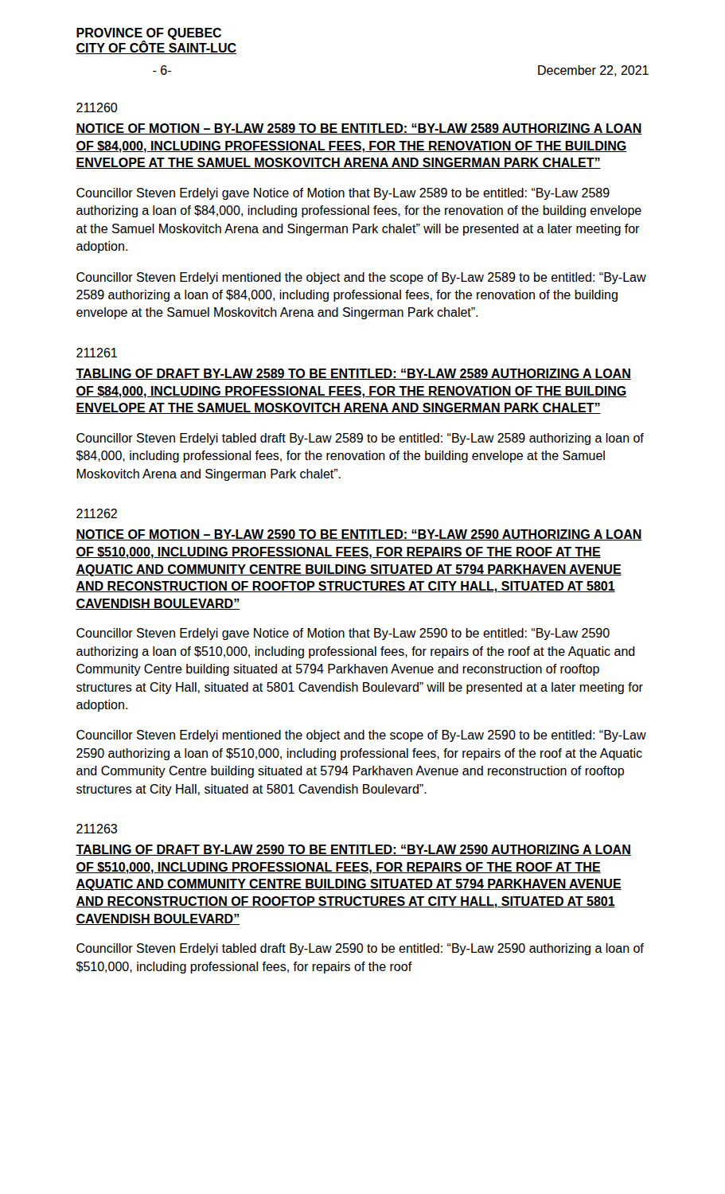Province of Quebec
City of Côte Saint-Luc
- 6- December 22, 2021
211260
Notice of motion – By-Law 2589 to be entitled: “By-Law 2589 authorizing a loan of $84,000, including professional fees, for the renovation of the building envelope at the Samuel Moskovitch Arena and Singerman Park chalet”
Councillor Steven Erdelyi gave Notice of Motion that By-Law 2589 to be entitled: “By-Law 2589 authorizing a loan of $84,000, including professional fees, for the renovation of the building envelope at the Samuel Moskovitch Arena and Singerman Park chalet” will be presented at a later meeting for adoption.
Councillor Steven Erdelyi mentioned the object and the scope of By-Law 2589 to be entitled: “By-Law 2589 authorizing a loan of $84,000, including professional fees, for the renovation of the building envelope at the Samuel Moskovitch Arena and Singerman Park chalet”.
211261
Tabling of draft By-Law 2589 to be entitled: “By-Law 2589 authorizing a loan of $84,000, including professional fees, for the renovation of the building envelope at the Samuel Moskovitch Arena and Singerman Park chalet”
Councillor Steven Erdelyi tabled draft By-Law 2589 to be entitled: “By-Law 2589 authorizing a loan of $84,000, including professional fees, for the renovation of the building envelope at the Samuel Moskovitch Arena and Singerman Park chalet”.
211262
Notice of motion – By-Law 2590 to be entitled: “By-Law 2590 authorizing a loan of $510,000, including professional fees, for repairs of the roof at the Aquatic and Community Centre building situated at 5794 Parkhaven Avenue and reconstruction of rooftop structures at City Hall, situated at 5801 Cavendish Boulevard”
Councillor Steven Erdelyi gave Notice of Motion that By-Law 2590 to be entitled: “By-Law 2590 authorizing a loan of $510,000, including professional fees, for repairs of the roof at the Aquatic and Community Centre building situated at 5794 Parkhaven Avenue and reconstruction of rooftop structures at City Hall, situated at 5801 Cavendish Boulevard” will be presented at a later meeting for adoption.
Councillor Steven Erdelyi mentioned the object and the scope of By-Law 2590 to be entitled: “By-Law 2590 authorizing a loan of $510,000, including professional fees, for repairs of the roof at the Aquatic and Community Centre building situated at 5794 Parkhaven Avenue and reconstruction of rooftop structures at City Hall, situated at 5801 Cavendish Boulevard”.
211263
Tabling of draft By-Law 2590 to be entitled: “By-Law 2590 authorizing a loan of $510,000, including professional fees, for repairs of the roof at the Aquatic and Community Centre building situated at 5794 Parkhaven Avenue and reconstruction of rooftop structures at City Hall, situated at 5801 Cavendish Boulevard”
Councillor Steven Erdelyi tabled draft By-Law 2590 to be entitled: “By-Law 2590 authorizing a loan of $510,000, including professional fees, for repairs of the roof